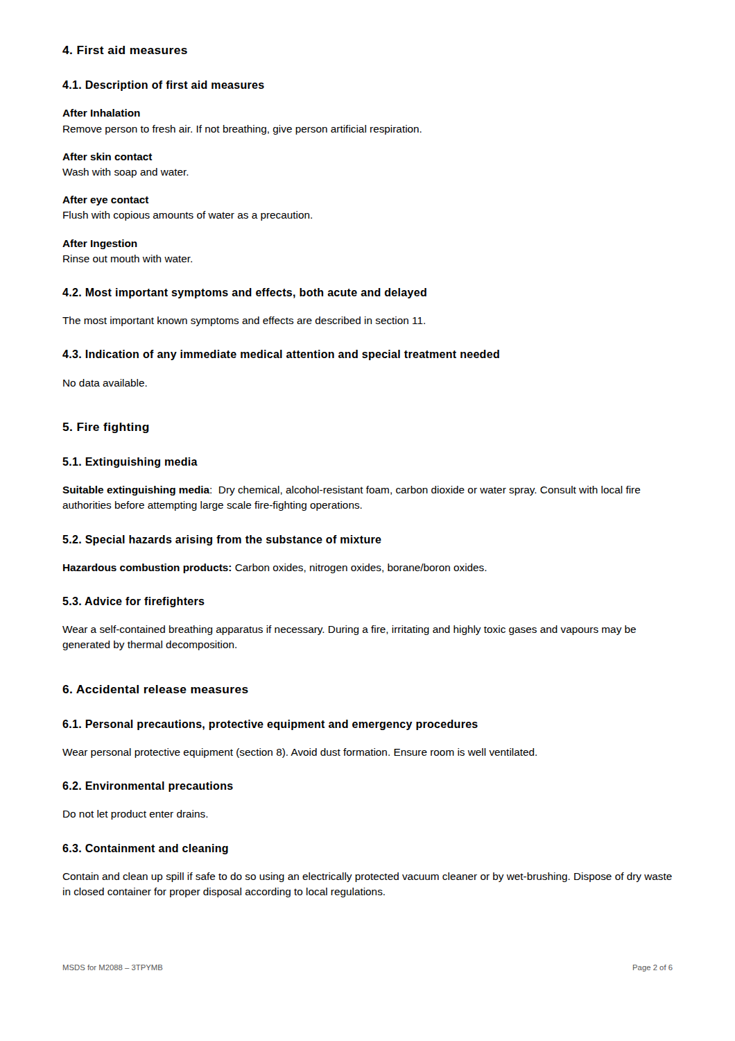4. First aid measures
4.1. Description of first aid measures
After Inhalation
Remove person to fresh air. If not breathing, give person artificial respiration.
After skin contact
Wash with soap and water.
After eye contact
Flush with copious amounts of water as a precaution.
After Ingestion
Rinse out mouth with water.
4.2. Most important symptoms and effects, both acute and delayed
The most important known symptoms and effects are described in section 11.
4.3. Indication of any immediate medical attention and special treatment needed
No data available.
5. Fire fighting
5.1. Extinguishing media
Suitable extinguishing media: Dry chemical, alcohol-resistant foam, carbon dioxide or water spray. Consult with local fire authorities before attempting large scale fire-fighting operations.
5.2. Special hazards arising from the substance of mixture
Hazardous combustion products: Carbon oxides, nitrogen oxides, borane/boron oxides.
5.3. Advice for firefighters
Wear a self-contained breathing apparatus if necessary. During a fire, irritating and highly toxic gases and vapours may be generated by thermal decomposition.
6. Accidental release measures
6.1. Personal precautions, protective equipment and emergency procedures
Wear personal protective equipment (section 8). Avoid dust formation. Ensure room is well ventilated.
6.2. Environmental precautions
Do not let product enter drains.
6.3. Containment and cleaning
Contain and clean up spill if safe to do so using an electrically protected vacuum cleaner or by wet-brushing. Dispose of dry waste in closed container for proper disposal according to local regulations.
MSDS for M2088 – 3TPYMB Page 2 of 6